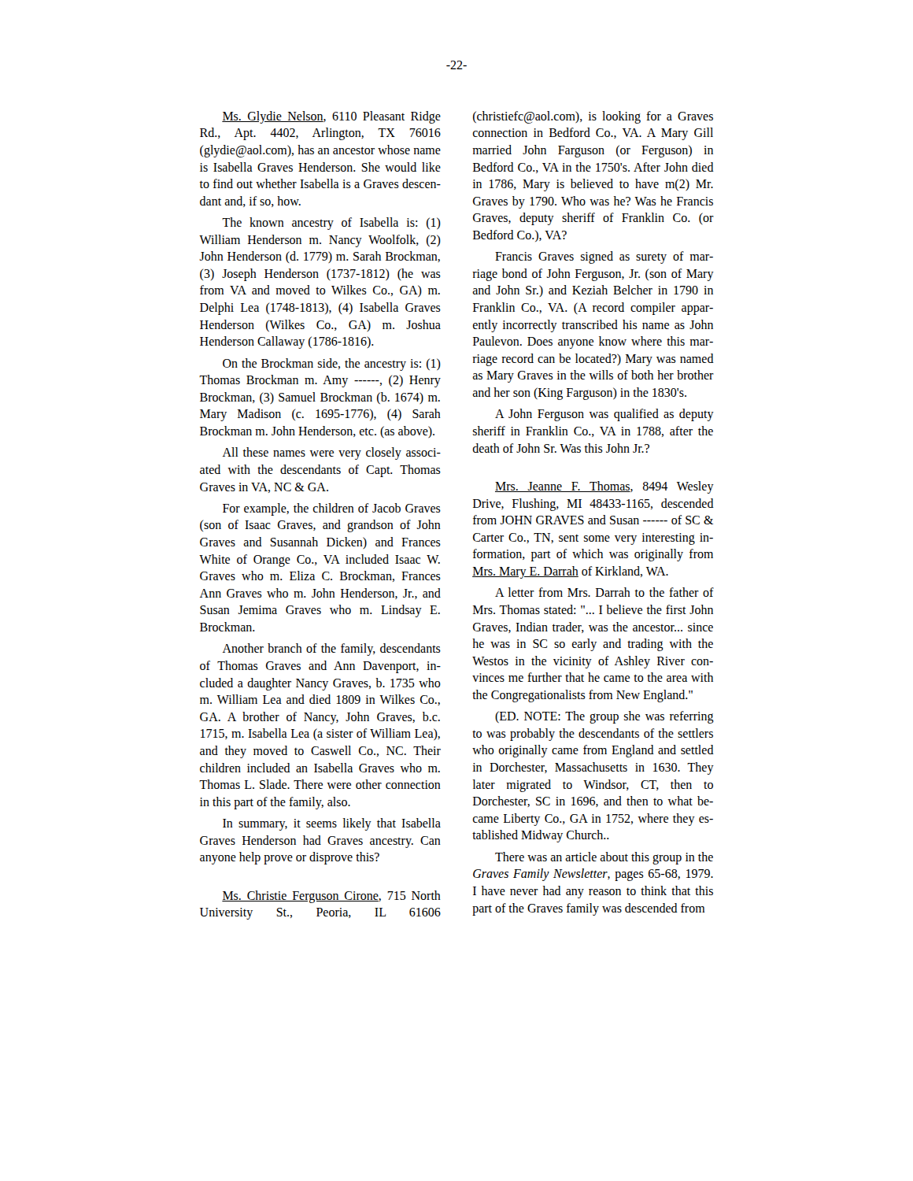-22-
Ms. Glydie Nelson, 6110 Pleasant Ridge Rd., Apt. 4402, Arlington, TX 76016 (glydie@aol.com), has an ancestor whose name is Isabella Graves Henderson. She would like to find out whether Isabella is a Graves descendant and, if so, how.
The known ancestry of Isabella is: (1) William Henderson m. Nancy Woolfolk, (2) John Henderson (d. 1779) m. Sarah Brockman, (3) Joseph Henderson (1737-1812) (he was from VA and moved to Wilkes Co., GA) m. Delphi Lea (1748-1813), (4) Isabella Graves Henderson (Wilkes Co., GA) m. Joshua Henderson Callaway (1786-1816).
On the Brockman side, the ancestry is: (1) Thomas Brockman m. Amy ------, (2) Henry Brockman, (3) Samuel Brockman (b. 1674) m. Mary Madison (c. 1695-1776), (4) Sarah Brockman m. John Henderson, etc. (as above).
All these names were very closely associated with the descendants of Capt. Thomas Graves in VA, NC & GA.
For example, the children of Jacob Graves (son of Isaac Graves, and grandson of John Graves and Susannah Dicken) and Frances White of Orange Co., VA included Isaac W. Graves who m. Eliza C. Brockman, Frances Ann Graves who m. John Henderson, Jr., and Susan Jemima Graves who m. Lindsay E. Brockman.
Another branch of the family, descendants of Thomas Graves and Ann Davenport, included a daughter Nancy Graves, b. 1735 who m. William Lea and died 1809 in Wilkes Co., GA. A brother of Nancy, John Graves, b.c. 1715, m. Isabella Lea (a sister of William Lea), and they moved to Caswell Co., NC. Their children included an Isabella Graves who m. Thomas L. Slade. There were other connection in this part of the family, also.
In summary, it seems likely that Isabella Graves Henderson had Graves ancestry. Can anyone help prove or disprove this?
Ms. Christie Ferguson Cirone, 715 North University St., Peoria, IL 61606 (christiefc@aol.com), is looking for a Graves connection in Bedford Co., VA. A Mary Gill married John Farguson (or Ferguson) in Bedford Co., VA in the 1750's. After John died in 1786, Mary is believed to have m(2) Mr. Graves by 1790. Who was he? Was he Francis Graves, deputy sheriff of Franklin Co. (or Bedford Co.), VA?
Francis Graves signed as surety of marriage bond of John Ferguson, Jr. (son of Mary and John Sr.) and Keziah Belcher in 1790 in Franklin Co., VA. (A record compiler apparently incorrectly transcribed his name as John Paulevon. Does anyone know where this marriage record can be located?) Mary was named as Mary Graves in the wills of both her brother and her son (King Farguson) in the 1830's.
A John Ferguson was qualified as deputy sheriff in Franklin Co., VA in 1788, after the death of John Sr. Was this John Jr.?
Mrs. Jeanne F. Thomas, 8494 Wesley Drive, Flushing, MI 48433-1165, descended from JOHN GRAVES and Susan ------ of SC & Carter Co., TN, sent some very interesting information, part of which was originally from Mrs. Mary E. Darrah of Kirkland, WA.
A letter from Mrs. Darrah to the father of Mrs. Thomas stated: "... I believe the first John Graves, Indian trader, was the ancestor... since he was in SC so early and trading with the Westos in the vicinity of Ashley River convinces me further that he came to the area with the Congregationalists from New England."
(ED. NOTE: The group she was referring to was probably the descendants of the settlers who originally came from England and settled in Dorchester, Massachusetts in 1630. They later migrated to Windsor, CT, then to Dorchester, SC in 1696, and then to what became Liberty Co., GA in 1752, where they established Midway Church..
There was an article about this group in the Graves Family Newsletter, pages 65-68, 1979. I have never had any reason to think that this part of the Graves family was descended from